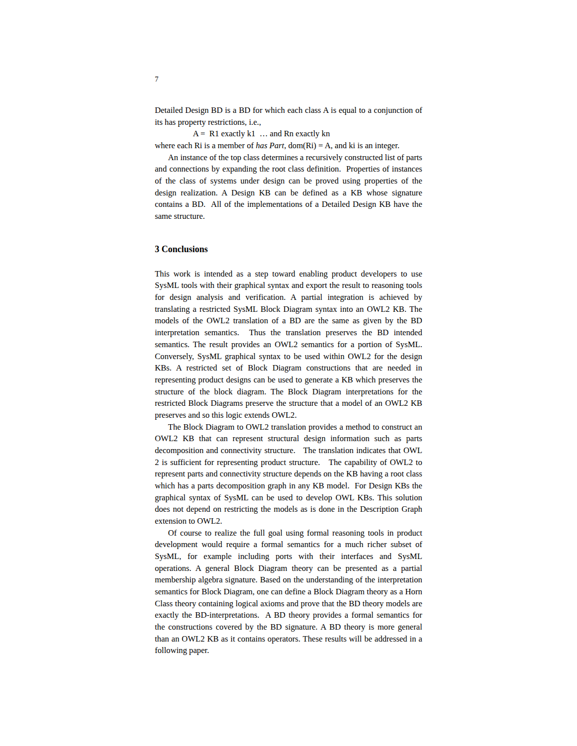7
Detailed Design BD is a BD for which each class A is equal to a conjunction of its has property restrictions, i.e.,
A = R1 exactly k1 … and Rn exactly kn
where each Ri is a member of has Part, dom(Ri) = A, and ki is an integer.
An instance of the top class determines a recursively constructed list of parts and connections by expanding the root class definition. Properties of instances of the class of systems under design can be proved using properties of the design realization. A Design KB can be defined as a KB whose signature contains a BD. All of the implementations of a Detailed Design KB have the same structure.
3 Conclusions
This work is intended as a step toward enabling product developers to use SysML tools with their graphical syntax and export the result to reasoning tools for design analysis and verification. A partial integration is achieved by translating a restricted SysML Block Diagram syntax into an OWL2 KB. The models of the OWL2 translation of a BD are the same as given by the BD interpretation semantics. Thus the translation preserves the BD intended semantics. The result provides an OWL2 semantics for a portion of SysML. Conversely, SysML graphical syntax to be used within OWL2 for the design KBs. A restricted set of Block Diagram constructions that are needed in representing product designs can be used to generate a KB which preserves the structure of the block diagram. The Block Diagram interpretations for the restricted Block Diagrams preserve the structure that a model of an OWL2 KB preserves and so this logic extends OWL2.
The Block Diagram to OWL2 translation provides a method to construct an OWL2 KB that can represent structural design information such as parts decomposition and connectivity structure. The translation indicates that OWL 2 is sufficient for representing product structure. The capability of OWL2 to represent parts and connectivity structure depends on the KB having a root class which has a parts decomposition graph in any KB model. For Design KBs the graphical syntax of SysML can be used to develop OWL KBs. This solution does not depend on restricting the models as is done in the Description Graph extension to OWL2.
Of course to realize the full goal using formal reasoning tools in product development would require a formal semantics for a much richer subset of SysML, for example including ports with their interfaces and SysML operations. A general Block Diagram theory can be presented as a partial membership algebra signature. Based on the understanding of the interpretation semantics for Block Diagram, one can define a Block Diagram theory as a Horn Class theory containing logical axioms and prove that the BD theory models are exactly the BD-interpretations. A BD theory provides a formal semantics for the constructions covered by the BD signature. A BD theory is more general than an OWL2 KB as it contains operators. These results will be addressed in a following paper.